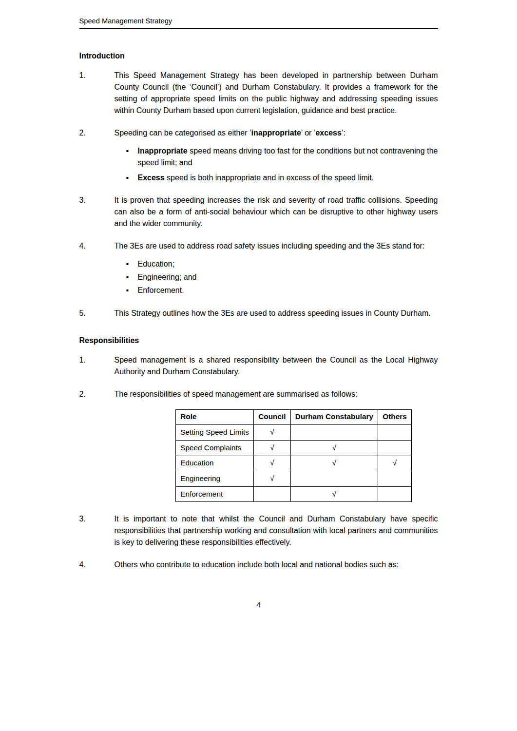Speed Management Strategy
Introduction
This Speed Management Strategy has been developed in partnership between Durham County Council (the ‘Council’) and Durham Constabulary. It provides a framework for the setting of appropriate speed limits on the public highway and addressing speeding issues within County Durham based upon current legislation, guidance and best practice.
Speeding can be categorised as either ’inappropriate’ or ’excess’:
Inappropriate speed means driving too fast for the conditions but not contravening the speed limit; and
Excess speed is both inappropriate and in excess of the speed limit.
It is proven that speeding increases the risk and severity of road traffic collisions. Speeding can also be a form of anti-social behaviour which can be disruptive to other highway users and the wider community.
The 3Es are used to address road safety issues including speeding and the 3Es stand for:
Education;
Engineering; and
Enforcement.
This Strategy outlines how the 3Es are used to address speeding issues in County Durham.
Responsibilities
Speed management is a shared responsibility between the Council as the Local Highway Authority and Durham Constabulary.
The responsibilities of speed management are summarised as follows:
| Role | Council | Durham Constabulary | Others |
| --- | --- | --- | --- |
| Setting Speed Limits | √ | | |
| Speed Complaints | √ | √ | |
| Education | √ | √ | √ |
| Engineering | √ | | |
| Enforcement | | √ | |
It is important to note that whilst the Council and Durham Constabulary have specific responsibilities that partnership working and consultation with local partners and communities is key to delivering these responsibilities effectively.
Others who contribute to education include both local and national bodies such as:
4